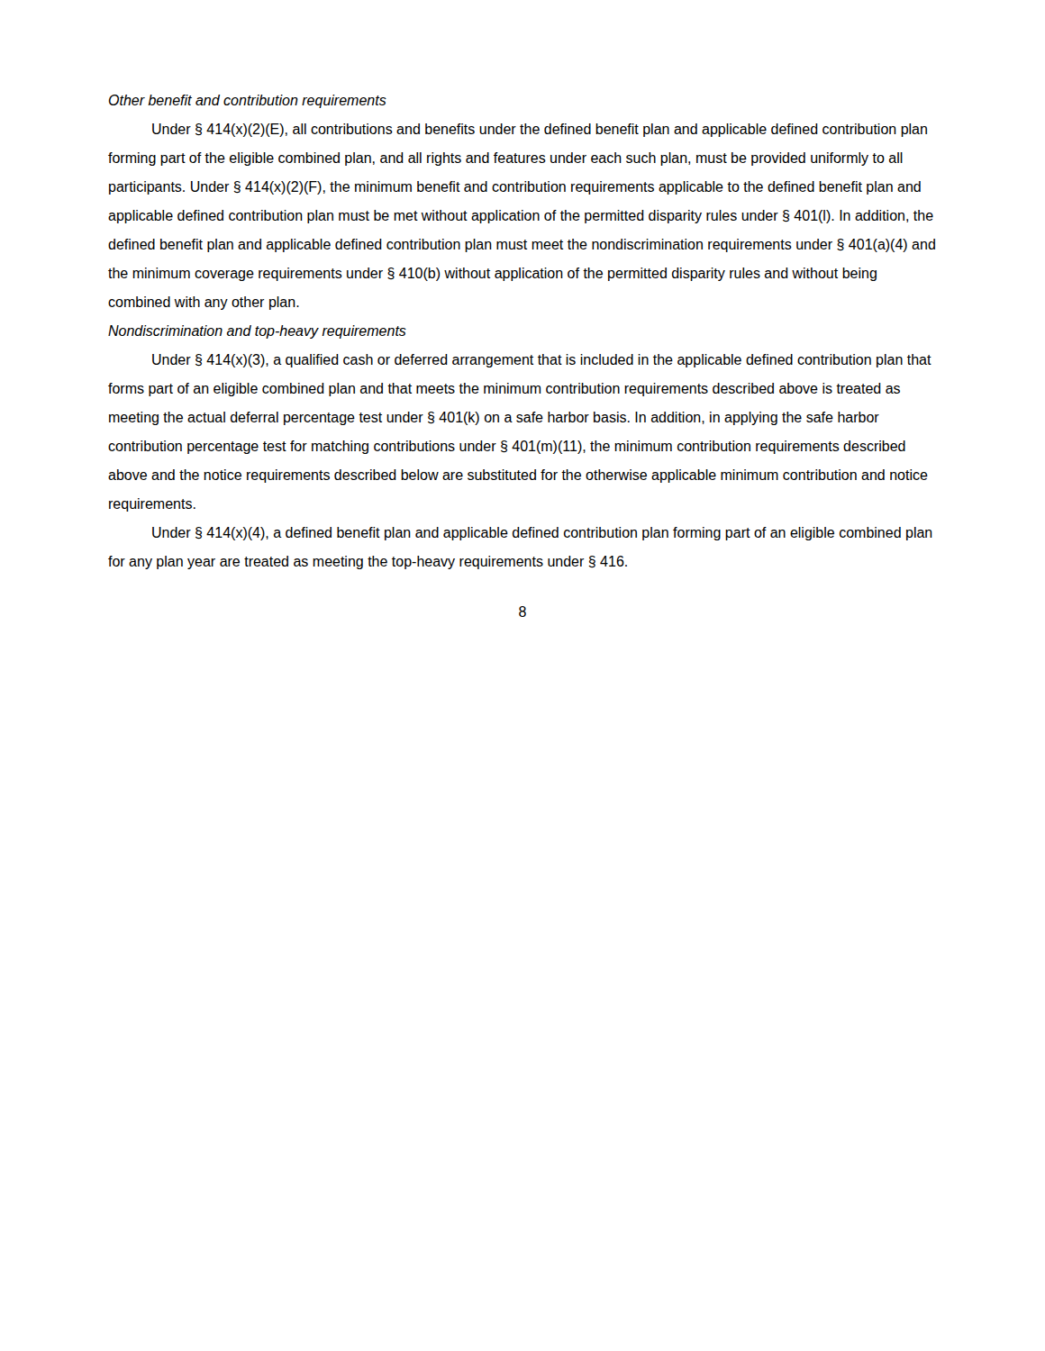Other benefit and contribution requirements
Under § 414(x)(2)(E), all contributions and benefits under the defined benefit plan and applicable defined contribution plan forming part of the eligible combined plan, and all rights and features under each such plan, must be provided uniformly to all participants. Under § 414(x)(2)(F), the minimum benefit and contribution requirements applicable to the defined benefit plan and applicable defined contribution plan must be met without application of the permitted disparity rules under § 401(l). In addition, the defined benefit plan and applicable defined contribution plan must meet the nondiscrimination requirements under § 401(a)(4) and the minimum coverage requirements under § 410(b) without application of the permitted disparity rules and without being combined with any other plan.
Nondiscrimination and top-heavy requirements
Under § 414(x)(3), a qualified cash or deferred arrangement that is included in the applicable defined contribution plan that forms part of an eligible combined plan and that meets the minimum contribution requirements described above is treated as meeting the actual deferral percentage test under § 401(k) on a safe harbor basis. In addition, in applying the safe harbor contribution percentage test for matching contributions under § 401(m)(11), the minimum contribution requirements described above and the notice requirements described below are substituted for the otherwise applicable minimum contribution and notice requirements.
Under § 414(x)(4), a defined benefit plan and applicable defined contribution plan forming part of an eligible combined plan for any plan year are treated as meeting the top-heavy requirements under § 416.
8